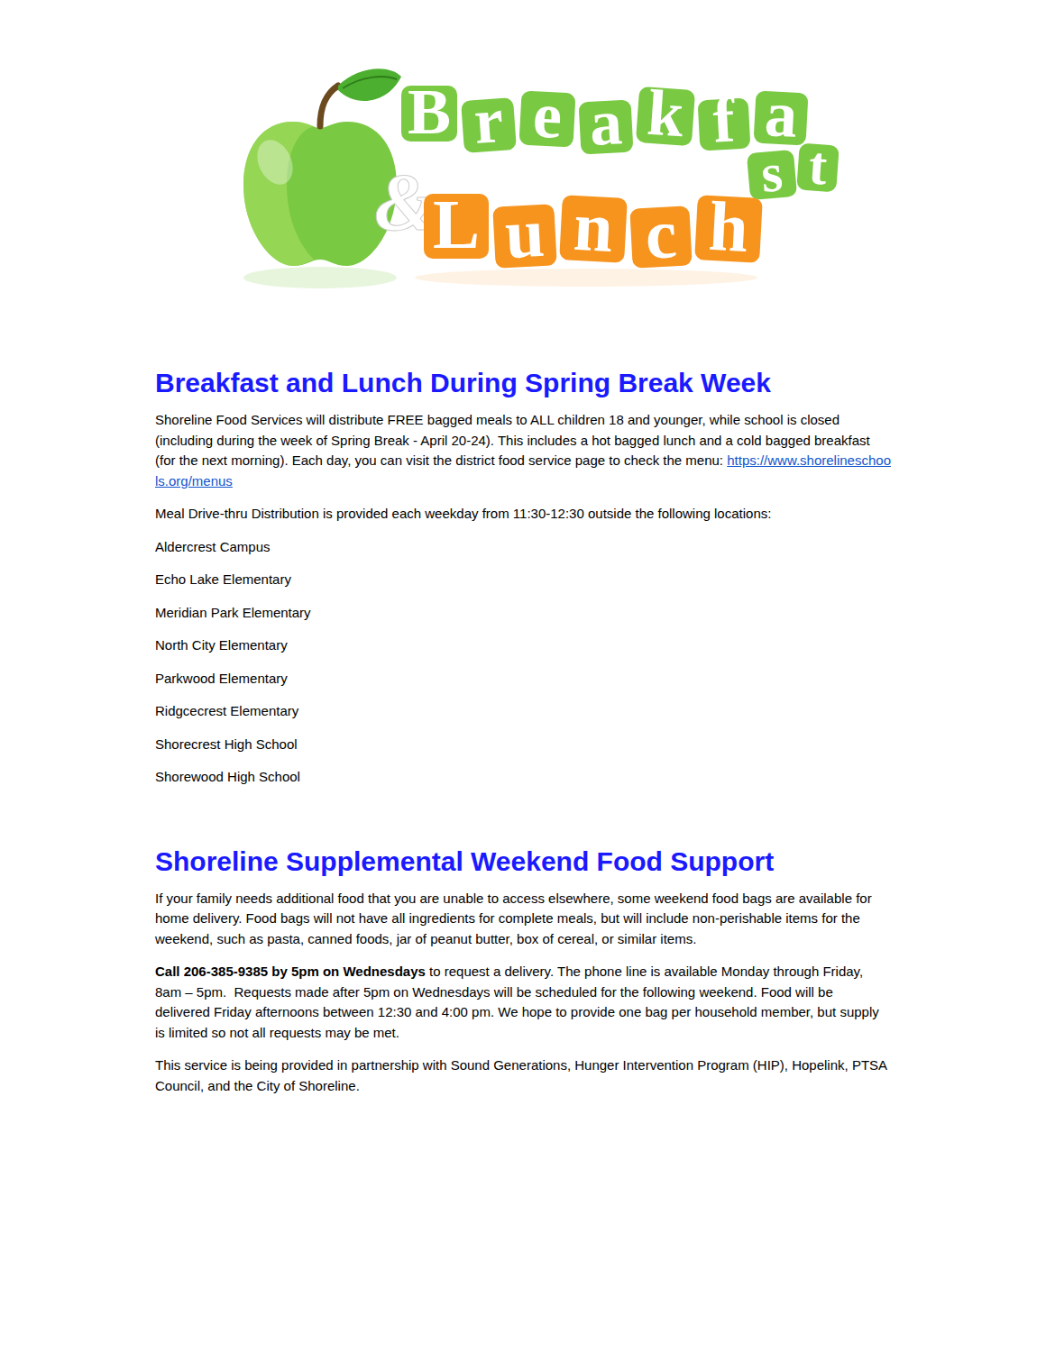B r e a k f a s t & L u n c h
Breakfast and Lunch During Spring Break Week
Shoreline Food Services will distribute FREE bagged meals to ALL children 18 and younger, while school is closed (including during the week of Spring Break - April 20-24). This includes a hot bagged lunch and a cold bagged breakfast (for the next morning). Each day, you can visit the district food service page to check the menu: https://www.shorelineschools.org/menus
Meal Drive-thru Distribution is provided each weekday from 11:30-12:30 outside the following locations:
Aldercrest Campus
Echo Lake Elementary
Meridian Park Elementary
North City Elementary
Parkwood Elementary
Ridgcecrest Elementary
Shorecrest High School
Shorewood High School
Shoreline Supplemental Weekend Food Support
If your family needs additional food that you are unable to access elsewhere, some weekend food bags are available for home delivery. Food bags will not have all ingredients for complete meals, but will include non-perishable items for the weekend, such as pasta, canned foods, jar of peanut butter, box of cereal, or similar items.
Call 206-385-9385 by 5pm on Wednesdays to request a delivery. The phone line is available Monday through Friday, 8am – 5pm. Requests made after 5pm on Wednesdays will be scheduled for the following weekend. Food will be delivered Friday afternoons between 12:30 and 4:00 pm. We hope to provide one bag per household member, but supply is limited so not all requests may be met.
This service is being provided in partnership with Sound Generations, Hunger Intervention Program (HIP), Hopelink, PTSA Council, and the City of Shoreline.